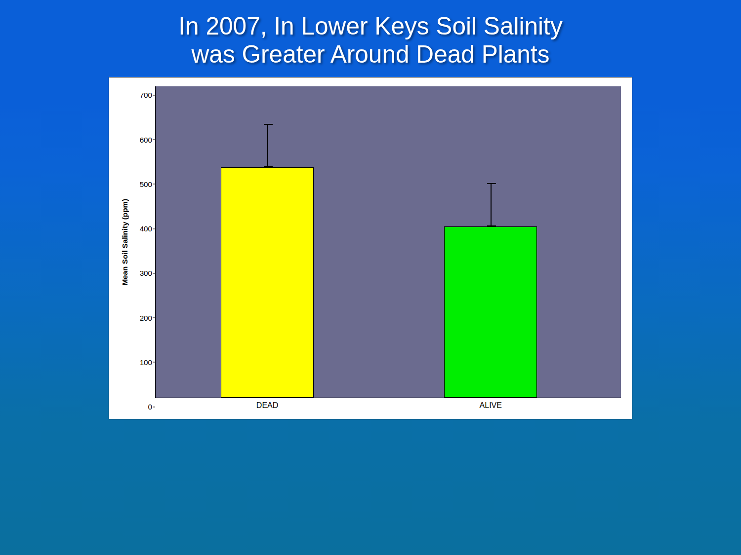In 2007, In Lower Keys Soil Salinity
was Greater Around Dead Plants
Mean Soil Salinity (ppm)
700
600
500
400
300
200
100
0
DEAD ALIVE